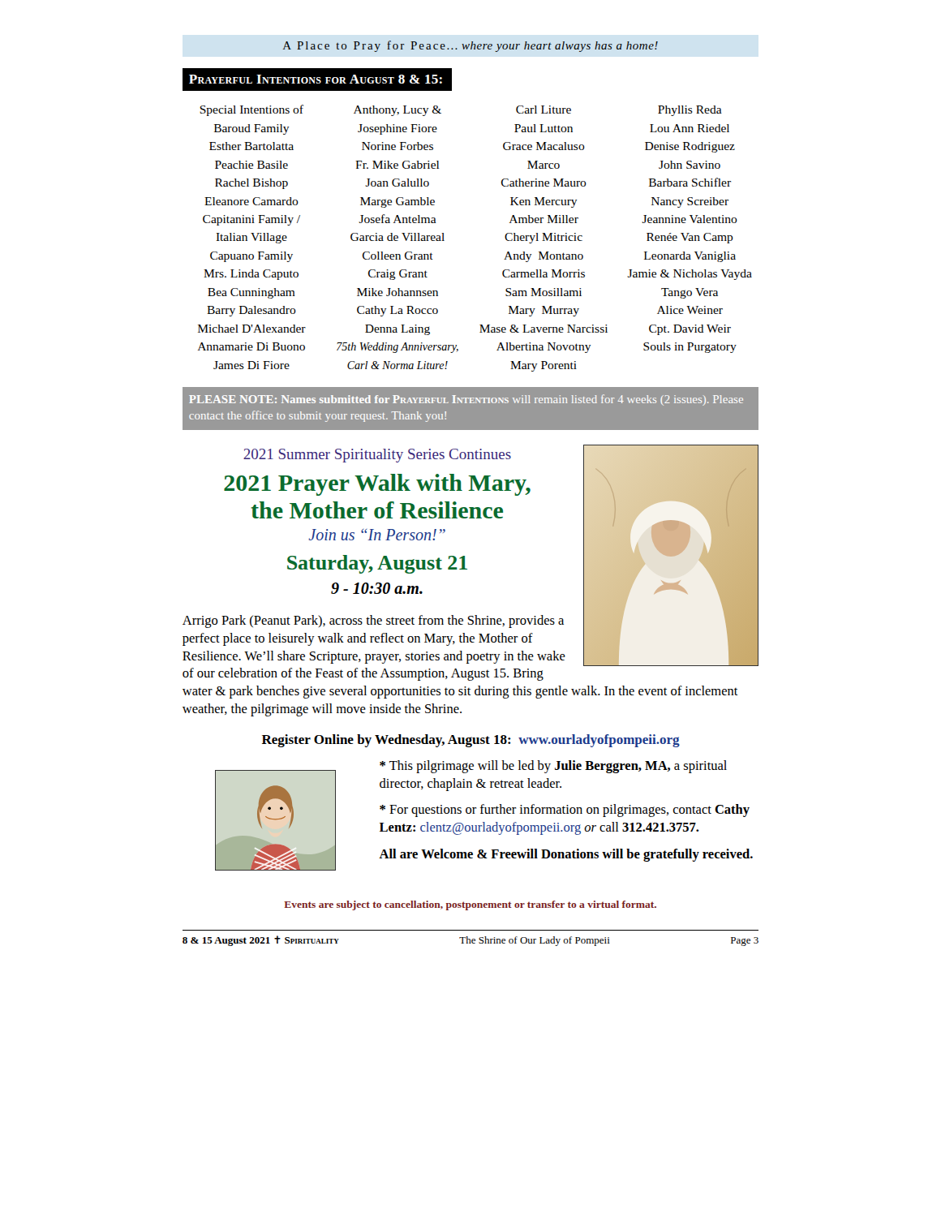A Place to Pray for Peace… where your heart always has a home!
Prayerful Intentions for August 8 & 15:
Special Intentions of
Baroud Family
Esther Bartolatta
Peachie Basile
Rachel Bishop
Eleanore Camardo
Capitanini Family /
Italian Village
Capuano Family
Mrs. Linda Caputo
Bea Cunningham
Barry Dalesandro
Michael D'Alexander
Annamarie Di Buono
James Di Fiore
Anthony, Lucy &
Josephine Fiore
Norine Forbes
Fr. Mike Gabriel
Joan Galullo
Marge Gamble
Josefa Antelma
Garcia de Villareal
Colleen Grant
Craig Grant
Mike Johannsen
Cathy La Rocco
Denna Laing
75th Wedding Anniversary,
Carl & Norma Liture!
Carl Liture
Paul Lutton
Grace Macaluso
Marco
Catherine Mauro
Ken Mercury
Amber Miller
Cheryl Mitricic
Andy Montano
Carmella Morris
Sam Mosillami
Mary Murray
Mase & Laverne Narcissi
Albertina Novotny
Mary Porenti
Phyllis Reda
Lou Ann Riedel
Denise Rodriguez
John Savino
Barbara Schifler
Nancy Screiber
Jeannine Valentino
Renée Van Camp
Leonarda Vaniglia
Jamie & Nicholas Vayda
Tango Vera
Alice Weiner
Cpt. David Weir
Souls in Purgatory
PLEASE NOTE: Names submitted for Prayerful Intentions will remain listed for 4 weeks (2 issues). Please contact the office to submit your request. Thank you!
2021 Summer Spirituality Series Continues
2021 Prayer Walk with Mary,
the Mother of Resilience
Join us “In Person!”
Saturday, August 21
9 - 10:30 a.m.
Arrigo Park (Peanut Park), across the street from the Shrine, provides a perfect place to leisurely walk and reflect on Mary, the Mother of Resilience. We’ll share Scripture, prayer, stories and poetry in the wake of our celebration of the Feast of the Assumption, August 15. Bring water & park benches give several opportunities to sit during this gentle walk. In the event of inclement weather, the pilgrimage will move inside the Shrine.
Register Online by Wednesday, August 18: www.ourladyofpompeii.org
* This pilgrimage will be led by Julie Berggren, MA, a spiritual director, chaplain & retreat leader.
* For questions or further information on pilgrimages, contact Cathy Lentz: clentz@ourladyofpompeii.org or call 312.421.3757.
All are Welcome & Freewill Donations will be gratefully received.
Events are subject to cancellation, postponement or transfer to a virtual format.
8 & 15 August 2021 ✝ Spirituality
The Shrine of Our Lady of Pompeii
Page 3